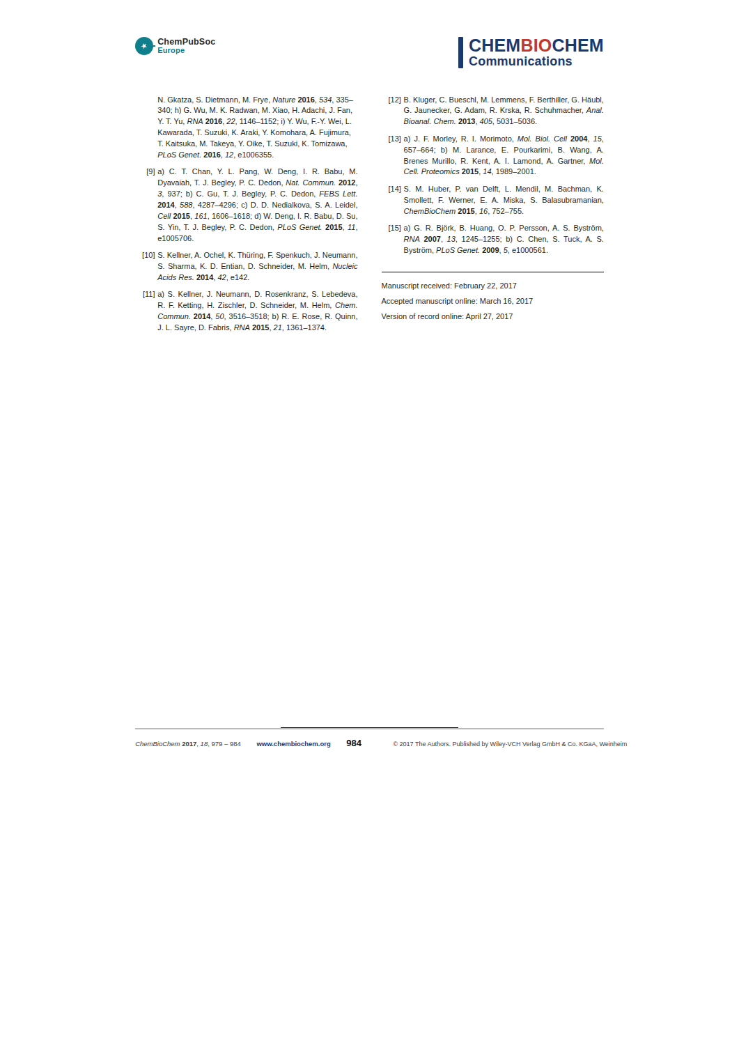ChemPubSoc
Europe
CHEMBIOCHEM
Communications
[8]
N. Gkatza, S. Dietmann, M. Frye, Nature 2016, 534, 335–340; h) G. Wu, M. K. Radwan, M. Xiao, H. Adachi, J. Fan, Y. T. Yu, RNA 2016, 22, 1146–1152; i) Y. Wu, F.-Y. Wei, L. Kawarada, T. Suzuki, K. Araki, Y. Komohara, A. Fujimura, T. Kaitsuka, M. Takeya, Y. Oike, T. Suzuki, K. Tomizawa, PLoS Genet. 2016, 12, e1006355.
[9]
a) C. T. Chan, Y. L. Pang, W. Deng, I. R. Babu, M. Dyavaiah, T. J. Begley, P. C. Dedon, Nat. Commun. 2012, 3, 937; b) C. Gu, T. J. Begley, P. C. Dedon, FEBS Lett. 2014, 588, 4287–4296; c) D. D. Nedialkova, S. A. Leidel, Cell 2015, 161, 1606–1618; d) W. Deng, I. R. Babu, D. Su, S. Yin, T. J. Begley, P. C. Dedon, PLoS Genet. 2015, 11, e1005706.
[10]
S. Kellner, A. Ochel, K. Thüring, F. Spenkuch, J. Neumann, S. Sharma, K. D. Entian, D. Schneider, M. Helm, Nucleic Acids Res. 2014, 42, e142.
[11]
a) S. Kellner, J. Neumann, D. Rosenkranz, S. Lebedeva, R. F. Ketting, H. Zischler, D. Schneider, M. Helm, Chem. Commun. 2014, 50, 3516–3518; b) R. E. Rose, R. Quinn, J. L. Sayre, D. Fabris, RNA 2015, 21, 1361–1374.
[12]
B. Kluger, C. Bueschl, M. Lemmens, F. Berthiller, G. Häubl, G. Jaunecker, G. Adam, R. Krska, R. Schuhmacher, Anal. Bioanal. Chem. 2013, 405, 5031–5036.
[13]
a) J. F. Morley, R. I. Morimoto, Mol. Biol. Cell 2004, 15, 657–664; b) M. Larance, E. Pourkarimi, B. Wang, A. Brenes Murillo, R. Kent, A. I. Lamond, A. Gartner, Mol. Cell. Proteomics 2015, 14, 1989–2001.
[14]
S. M. Huber, P. van Delft, L. Mendil, M. Bachman, K. Smollett, F. Werner, E. A. Miska, S. Balasubramanian, ChemBioChem 2015, 16, 752–755.
[15]
a) G. R. Björk, B. Huang, O. P. Persson, A. S. Byström, RNA 2007, 13, 1245–1255; b) C. Chen, S. Tuck, A. S. Byström, PLoS Genet. 2009, 5, e1000561.
Manuscript received: February 22, 2017
Accepted manuscript online: March 16, 2017
Version of record online: April 27, 2017
ChemBioChem 2017, 18, 979 – 984
www.chembiochem.org
984
© 2017 The Authors. Published by Wiley-VCH Verlag GmbH & Co. KGaA, Weinheim